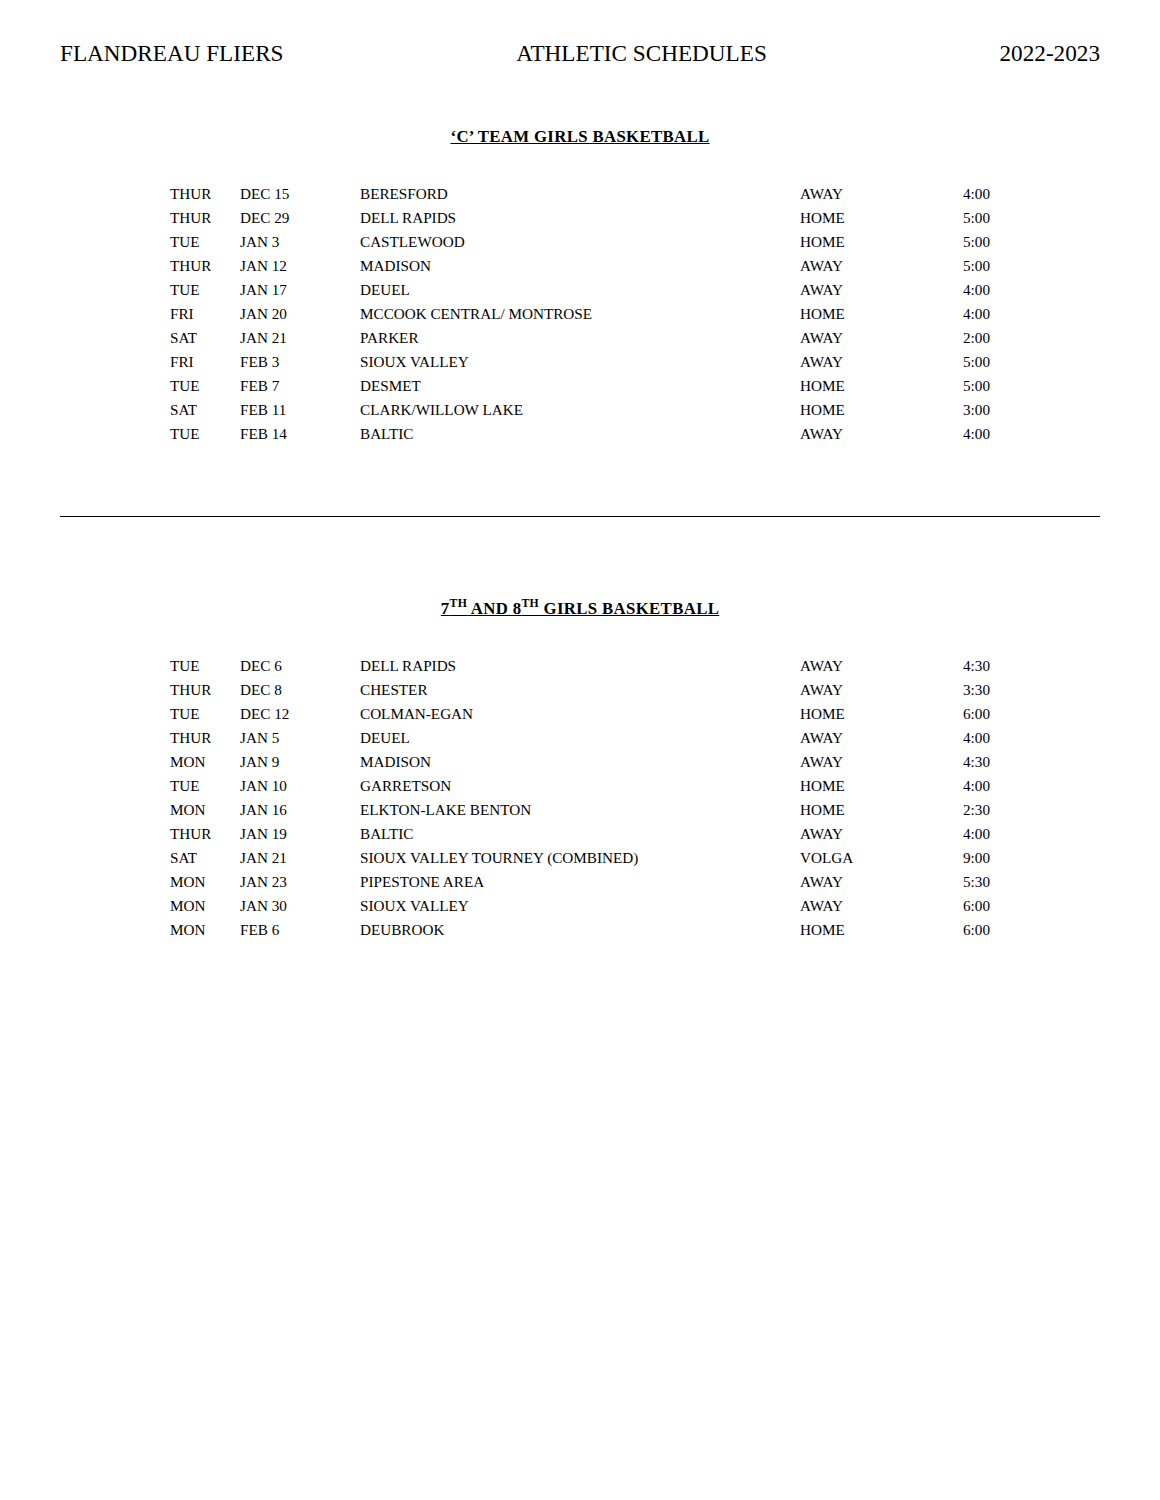FLANDREAU FLIERS ATHLETIC SCHEDULES 2022-2023
‘C’ TEAM GIRLS BASKETBALL
| THUR | DEC 15 | BERESFORD | AWAY | 4:00 |
| THUR | DEC 29 | DELL RAPIDS | HOME | 5:00 |
| TUE | JAN 3 | CASTLEWOOD | HOME | 5:00 |
| THUR | JAN 12 | MADISON | AWAY | 5:00 |
| TUE | JAN 17 | DEUEL | AWAY | 4:00 |
| FRI | JAN 20 | MCCOOK CENTRAL/ MONTROSE | HOME | 4:00 |
| SAT | JAN 21 | PARKER | AWAY | 2:00 |
| FRI | FEB 3 | SIOUX VALLEY | AWAY | 5:00 |
| TUE | FEB 7 | DESMET | HOME | 5:00 |
| SAT | FEB 11 | CLARK/WILLOW LAKE | HOME | 3:00 |
| TUE | FEB 14 | BALTIC | AWAY | 4:00 |
7TH AND 8TH GIRLS BASKETBALL
| TUE | DEC 6 | DELL RAPIDS | AWAY | 4:30 |
| THUR | DEC 8 | CHESTER | AWAY | 3:30 |
| TUE | DEC 12 | COLMAN-EGAN | HOME | 6:00 |
| THUR | JAN 5 | DEUEL | AWAY | 4:00 |
| MON | JAN 9 | MADISON | AWAY | 4:30 |
| TUE | JAN 10 | GARRETSON | HOME | 4:00 |
| MON | JAN 16 | ELKTON-LAKE BENTON | HOME | 2:30 |
| THUR | JAN 19 | BALTIC | AWAY | 4:00 |
| SAT | JAN 21 | SIOUX VALLEY TOURNEY (COMBINED) | VOLGA | 9:00 |
| MON | JAN 23 | PIPESTONE AREA | AWAY | 5:30 |
| MON | JAN 30 | SIOUX VALLEY | AWAY | 6:00 |
| MON | FEB 6 | DEUBROOK | HOME | 6:00 |